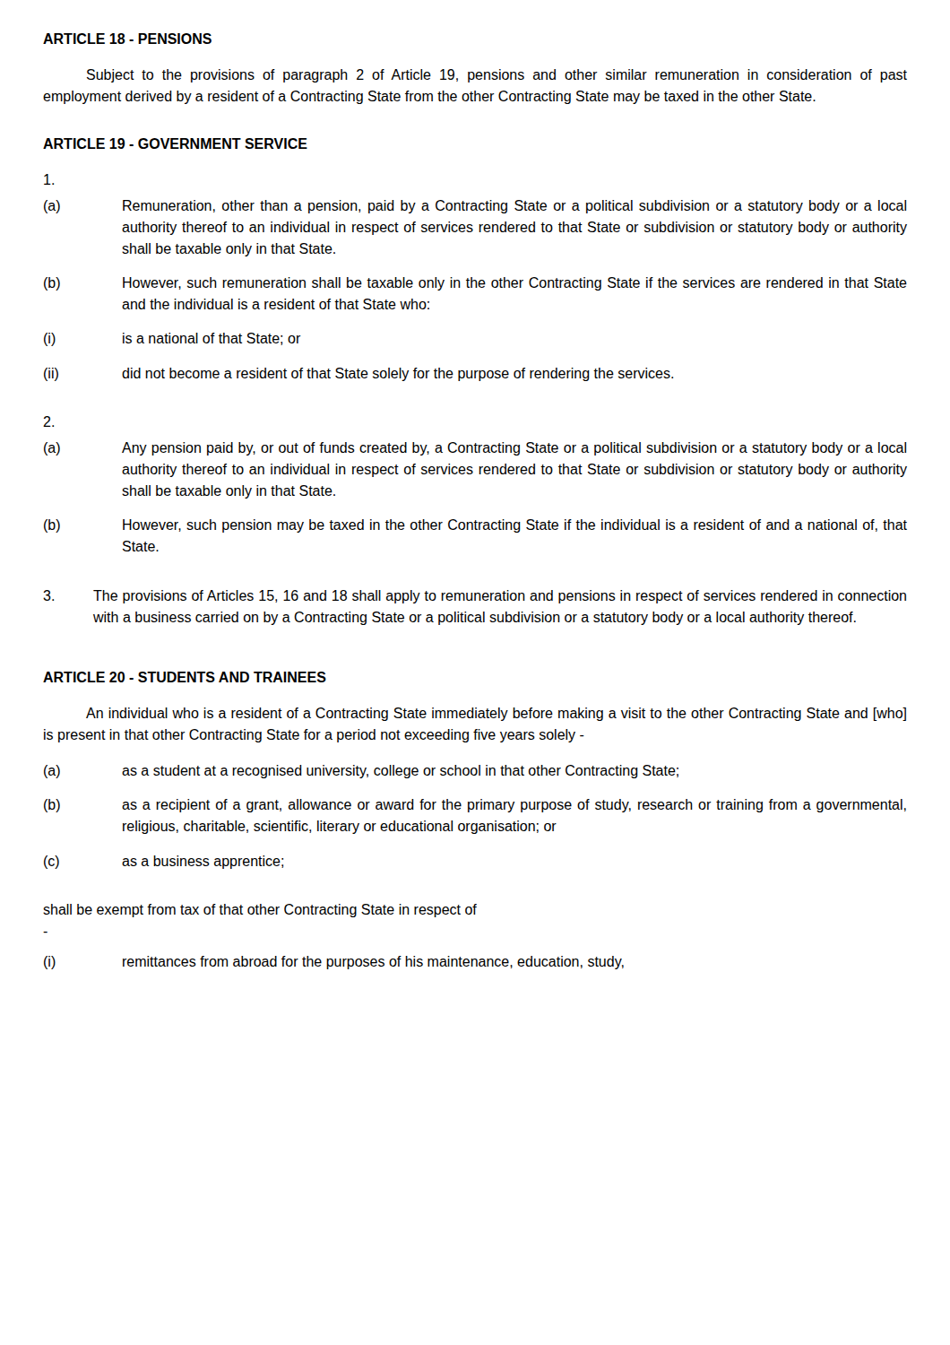ARTICLE 18 - PENSIONS
Subject to the provisions of paragraph 2 of Article 19, pensions and other similar remuneration in consideration of past employment derived by a resident of a Contracting State from the other Contracting State may be taxed in the other State.
ARTICLE 19 - GOVERNMENT SERVICE
1.
| (a) | Remuneration, other than a pension, paid by a Contracting State or a political subdivision or a statutory body or a local authority thereof to an individual in respect of services rendered to that State or subdivision or statutory body or authority shall be taxable only in that State. |
| (b) | However, such remuneration shall be taxable only in the other Contracting State if the services are rendered in that State and the individual is a resident of that State who: |
| (i) | is a national of that State; or |
| (ii) | did not become a resident of that State solely for the purpose of rendering the services. |
2.
| (a) | Any pension paid by, or out of funds created by, a Contracting State or a political subdivision or a statutory body or a local authority thereof to an individual in respect of services rendered to that State or subdivision or statutory body or authority shall be taxable only in that State. |
| (b) | However, such pension may be taxed in the other Contracting State if the individual is a resident of and a national of, that State. |
| 3. | The provisions of Articles 15, 16 and 18 shall apply to remuneration and pensions in respect of services rendered in connection with a business carried on by a Contracting State or a political subdivision or a statutory body or a local authority thereof. |
ARTICLE 20 - STUDENTS AND TRAINEES
An individual who is a resident of a Contracting State immediately before making a visit to the other Contracting State and [who] is present in that other Contracting State for a period not exceeding five years solely -
| (a) | as a student at a recognised university, college or school in that other Contracting State; |
| (b) | as a recipient of a grant, allowance or award for the primary purpose of study, research or training from a governmental, religious, charitable, scientific, literary or educational organisation; or |
| (c) | as a business apprentice; |
shall be exempt from tax of that other Contracting State in respect of
-
| (i) | remittances from abroad for the purposes of his maintenance, education, study, |